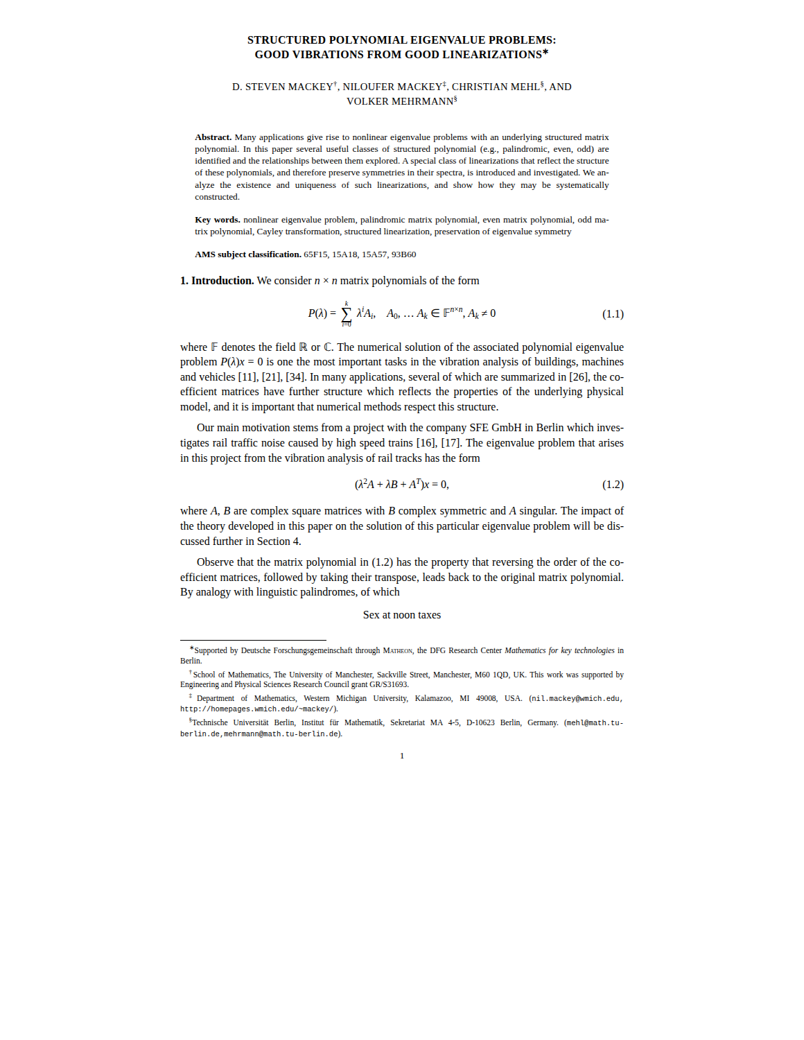Structured Polynomial Eigenvalue Problems:
Good Vibrations from Good Linearizations∗
D. Steven Mackey†, Niloufer Mackey‡, Christian Mehl§, and
Volker Mehrmann§
Abstract. Many applications give rise to nonlinear eigenvalue problems with an underlying structured matrix polynomial. In this paper several useful classes of structured polynomial (e.g., palindromic, even, odd) are identified and the relationships between them explored. A special class of linearizations that reflect the structure of these polynomials, and therefore preserve symmetries in their spectra, is introduced and investigated. We analyze the existence and uniqueness of such linearizations, and show how they may be systematically constructed.
Key words. nonlinear eigenvalue problem, palindromic matrix polynomial, even matrix polynomial, odd matrix polynomial, Cayley transformation, structured linearization, preservation of eigenvalue symmetry
AMS subject classification. 65F15, 15A18, 15A57, 93B60
1. Introduction. We consider n × n matrix polynomials of the form
P(λ) = k∑i=0 λiAi, A0, … Ak ∈ 𝔽n×n, Ak ≠ 0 (1.1)
where 𝔽 denotes the field ℝ or ℂ. The numerical solution of the associated polynomial eigenvalue problem P(λ)x = 0 is one the most important tasks in the vibration analysis of buildings, machines and vehicles [11], [21], [34]. In many applications, several of which are summarized in [26], the coefficient matrices have further structure which reflects the properties of the underlying physical model, and it is important that numerical methods respect this structure.
Our main motivation stems from a project with the company SFE GmbH in Berlin which investigates rail traffic noise caused by high speed trains [16], [17]. The eigenvalue problem that arises in this project from the vibration analysis of rail tracks has the form
(λ2A + λB + AT)x = 0, (1.2)
where A, B are complex square matrices with B complex symmetric and A singular. The impact of the theory developed in this paper on the solution of this particular eigenvalue problem will be discussed further in Section 4.
Observe that the matrix polynomial in (1.2) has the property that reversing the order of the coefficient matrices, followed by taking their transpose, leads back to the original matrix polynomial. By analogy with linguistic palindromes, of which
Sex at noon taxes
∗Supported by Deutsche Forschungsgemeinschaft through Matheon, the DFG Research Center Mathematics for key technologies in Berlin.
†School of Mathematics, The University of Manchester, Sackville Street, Manchester, M60 1QD, UK. This work was supported by Engineering and Physical Sciences Research Council grant GR/S31693.
‡Department of Mathematics, Western Michigan University, Kalamazoo, MI 49008, USA. (nil.mackey@wmich.edu, http://homepages.wmich.edu/~mackey/).
§Technische Universität Berlin, Institut für Mathematik, Sekretariat MA 4-5, D-10623 Berlin, Germany. (mehl@math.tu-berlin.de,mehrmann@math.tu-berlin.de).
1